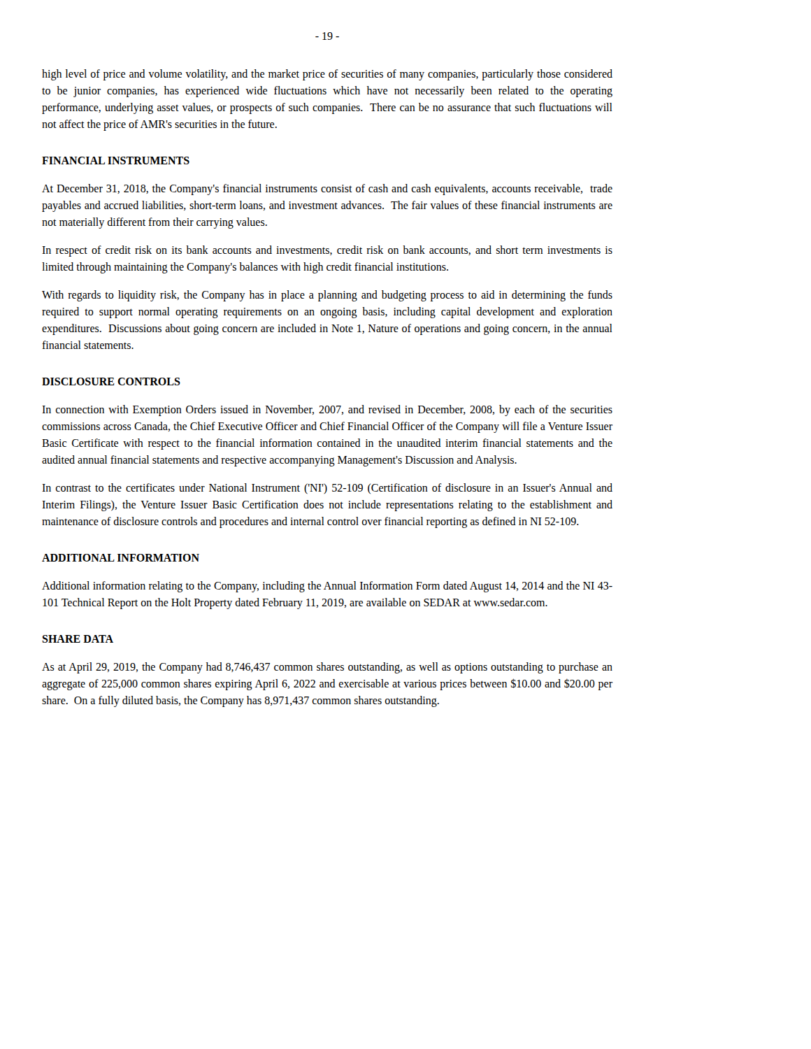- 19 -
high level of price and volume volatility, and the market price of securities of many companies, particularly those considered to be junior companies, has experienced wide fluctuations which have not necessarily been related to the operating performance, underlying asset values, or prospects of such companies. There can be no assurance that such fluctuations will not affect the price of AMR's securities in the future.
Financial Instruments
At December 31, 2018, the Company's financial instruments consist of cash and cash equivalents, accounts receivable, trade payables and accrued liabilities, short-term loans, and investment advances. The fair values of these financial instruments are not materially different from their carrying values.
In respect of credit risk on its bank accounts and investments, credit risk on bank accounts, and short term investments is limited through maintaining the Company's balances with high credit financial institutions.
With regards to liquidity risk, the Company has in place a planning and budgeting process to aid in determining the funds required to support normal operating requirements on an ongoing basis, including capital development and exploration expenditures. Discussions about going concern are included in Note 1, Nature of operations and going concern, in the annual financial statements.
Disclosure Controls
In connection with Exemption Orders issued in November, 2007, and revised in December, 2008, by each of the securities commissions across Canada, the Chief Executive Officer and Chief Financial Officer of the Company will file a Venture Issuer Basic Certificate with respect to the financial information contained in the unaudited interim financial statements and the audited annual financial statements and respective accompanying Management's Discussion and Analysis.
In contrast to the certificates under National Instrument ('NI') 52-109 (Certification of disclosure in an Issuer's Annual and Interim Filings), the Venture Issuer Basic Certification does not include representations relating to the establishment and maintenance of disclosure controls and procedures and internal control over financial reporting as defined in NI 52-109.
Additional Information
Additional information relating to the Company, including the Annual Information Form dated August 14, 2014 and the NI 43-101 Technical Report on the Holt Property dated February 11, 2019, are available on SEDAR at www.sedar.com.
Share Data
As at April 29, 2019, the Company had 8,746,437 common shares outstanding, as well as options outstanding to purchase an aggregate of 225,000 common shares expiring April 6, 2022 and exercisable at various prices between $10.00 and $20.00 per share. On a fully diluted basis, the Company has 8,971,437 common shares outstanding.